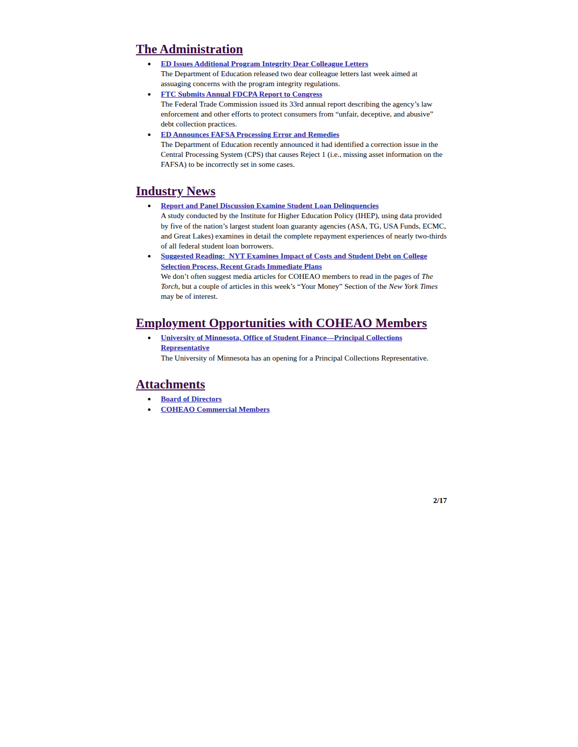The Administration
ED Issues Additional Program Integrity Dear Colleague Letters The Department of Education released two dear colleague letters last week aimed at assuaging concerns with the program integrity regulations.
FTC Submits Annual FDCPA Report to Congress The Federal Trade Commission issued its 33rd annual report describing the agency’s law enforcement and other efforts to protect consumers from “unfair, deceptive, and abusive” debt collection practices.
ED Announces FAFSA Processing Error and Remedies The Department of Education recently announced it had identified a correction issue in the Central Processing System (CPS) that causes Reject 1 (i.e., missing asset information on the FAFSA) to be incorrectly set in some cases.
Industry News
Report and Panel Discussion Examine Student Loan Delinquencies A study conducted by the Institute for Higher Education Policy (IHEP), using data provided by five of the nation’s largest student loan guaranty agencies (ASA, TG, USA Funds, ECMC, and Great Lakes) examines in detail the complete repayment experiences of nearly two-thirds of all federal student loan borrowers.
Suggested Reading: NYT Examines Impact of Costs and Student Debt on College Selection Process, Recent Grads Immediate Plans We don’t often suggest media articles for COHEAO members to read in the pages of The Torch, but a couple of articles in this week’s “Your Money” Section of the New York Times may be of interest.
Employment Opportunities with COHEAO Members
University of Minnesota, Office of Student Finance—Principal Collections Representative The University of Minnesota has an opening for a Principal Collections Representative.
Attachments
Board of Directors
COHEAO Commercial Members
2/17